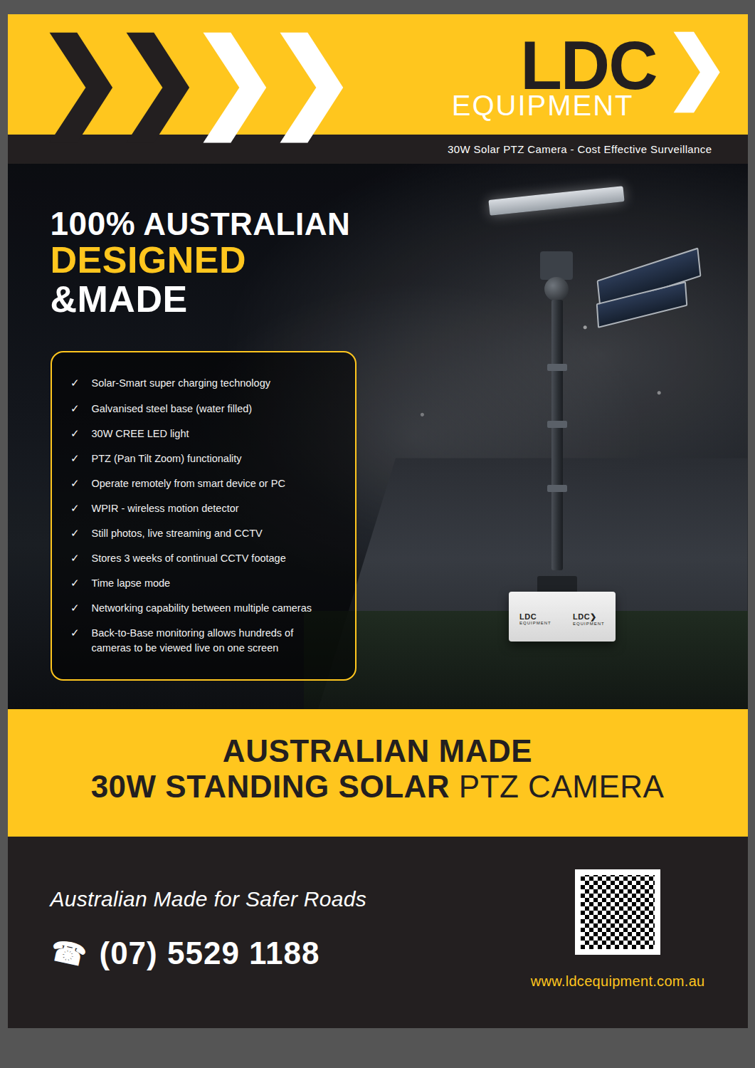❯ ❯ ❯ ❯
LDC ❯
EQUIPMENT
30W Solar PTZ Camera - Cost Effective Surveillance
100% AUSTRALIAN DESIGNED &MADE
✓Solar-Smart super charging technology
✓Galvanised steel base (water filled)
✓30W CREE LED light
✓PTZ (Pan Tilt Zoom) functionality
✓Operate remotely from smart device or PC
✓WPIR - wireless motion detector
✓Still photos, live streaming and CCTV
✓Stores 3 weeks of continual CCTV footage
✓Time lapse mode
✓Networking capability between multiple cameras
✓Back-to-Base monitoring allows hundreds of cameras to be viewed live on one screen
LDCEQUIPMENT LDC❯EQUIPMENT
AUSTRALIAN MADE
30W STANDING SOLAR PTZ CAMERA
Australian Made for Safer Roads
☎(07) 5529 1188
www.ldcequipment.com.au